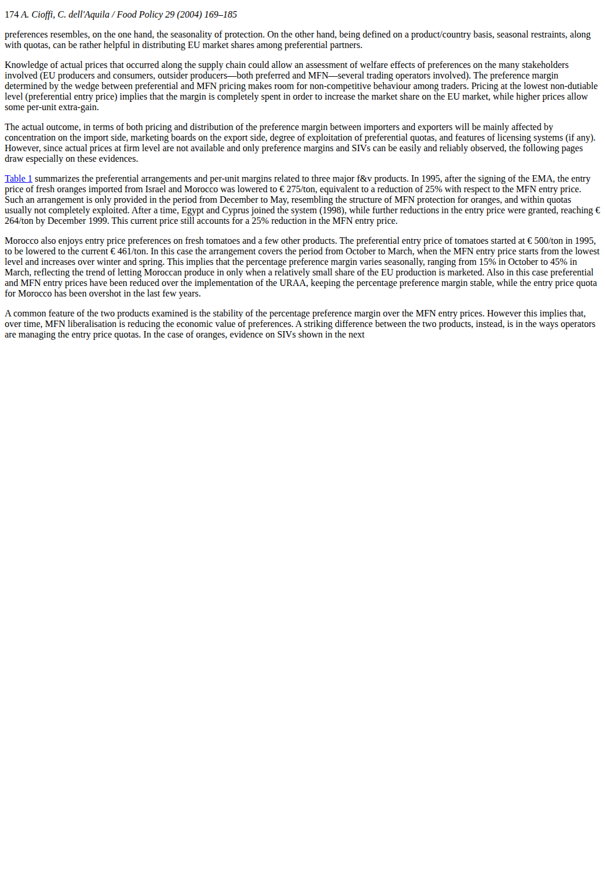174 A. Cioffi, C. dell'Aquila / Food Policy 29 (2004) 169–185
preferences resembles, on the one hand, the seasonality of protection. On the other hand, being defined on a product/country basis, seasonal restraints, along with quotas, can be rather helpful in distributing EU market shares among preferential partners.
Knowledge of actual prices that occurred along the supply chain could allow an assessment of welfare effects of preferences on the many stakeholders involved (EU producers and consumers, outsider producers—both preferred and MFN—several trading operators involved). The preference margin determined by the wedge between preferential and MFN pricing makes room for non-competitive behaviour among traders. Pricing at the lowest non-dutiable level (preferential entry price) implies that the margin is completely spent in order to increase the market share on the EU market, while higher prices allow some per-unit extra-gain.
The actual outcome, in terms of both pricing and distribution of the preference margin between importers and exporters will be mainly affected by concentration on the import side, marketing boards on the export side, degree of exploitation of preferential quotas, and features of licensing systems (if any). However, since actual prices at firm level are not available and only preference margins and SIVs can be easily and reliably observed, the following pages draw especially on these evidences.
Table 1 summarizes the preferential arrangements and per-unit margins related to three major f&v products. In 1995, after the signing of the EMA, the entry price of fresh oranges imported from Israel and Morocco was lowered to € 275/ton, equivalent to a reduction of 25% with respect to the MFN entry price. Such an arrangement is only provided in the period from December to May, resembling the structure of MFN protection for oranges, and within quotas usually not completely exploited. After a time, Egypt and Cyprus joined the system (1998), while further reductions in the entry price were granted, reaching € 264/ton by December 1999. This current price still accounts for a 25% reduction in the MFN entry price.
Morocco also enjoys entry price preferences on fresh tomatoes and a few other products. The preferential entry price of tomatoes started at € 500/ton in 1995, to be lowered to the current € 461/ton. In this case the arrangement covers the period from October to March, when the MFN entry price starts from the lowest level and increases over winter and spring. This implies that the percentage preference margin varies seasonally, ranging from 15% in October to 45% in March, reflecting the trend of letting Moroccan produce in only when a relatively small share of the EU production is marketed. Also in this case preferential and MFN entry prices have been reduced over the implementation of the URAA, keeping the percentage preference margin stable, while the entry price quota for Morocco has been overshot in the last few years.
A common feature of the two products examined is the stability of the percentage preference margin over the MFN entry prices. However this implies that, over time, MFN liberalisation is reducing the economic value of preferences. A striking difference between the two products, instead, is in the ways operators are managing the entry price quotas. In the case of oranges, evidence on SIVs shown in the next